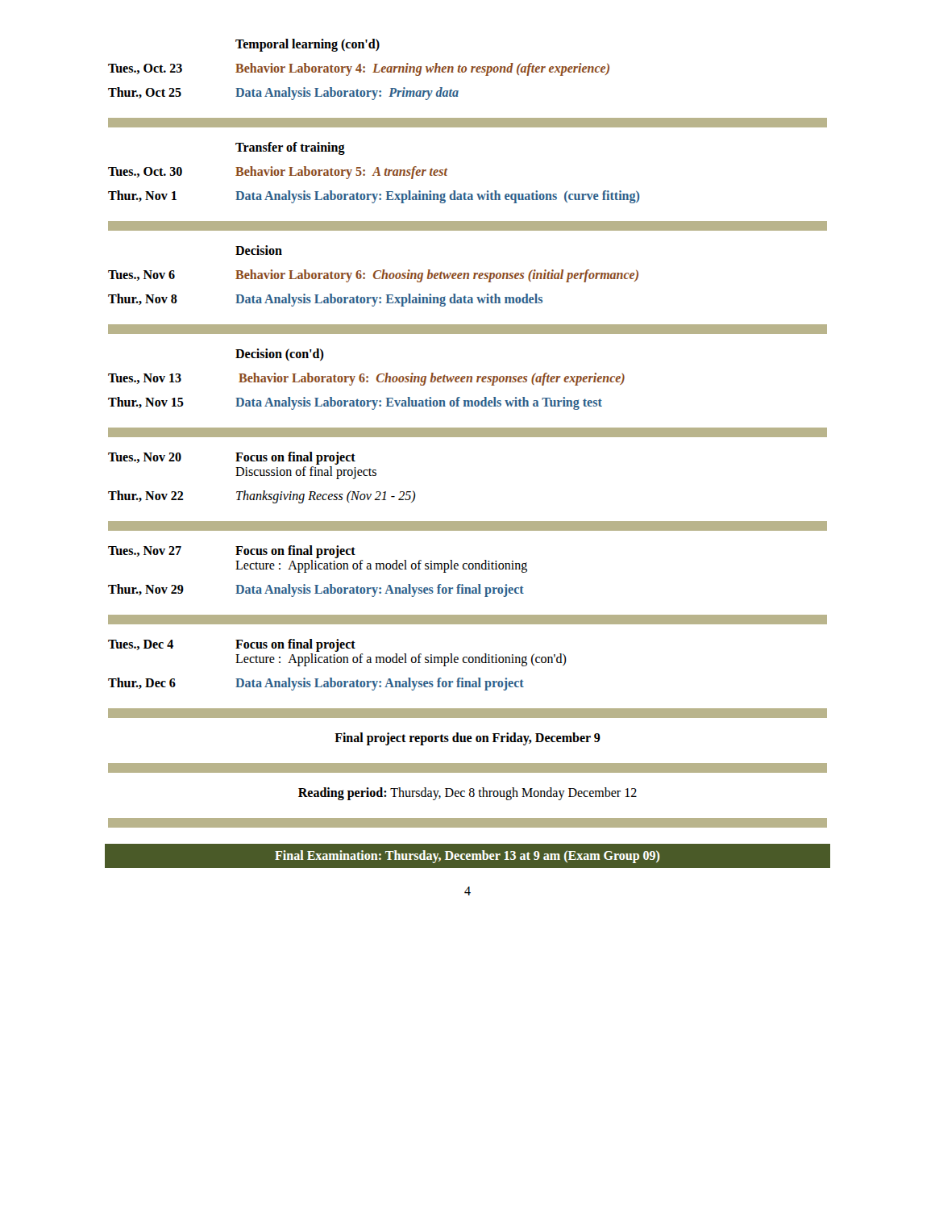| | Temporal learning (con'd) |
| Tues., Oct. 23 | Behavior Laboratory 4: Learning when to respond (after experience) |
| Thur., Oct 25 | Data Analysis Laboratory: Primary data |
| | Transfer of training |
| Tues., Oct. 30 | Behavior Laboratory 5: A transfer test |
| Thur., Nov 1 | Data Analysis Laboratory: Explaining data with equations (curve fitting) |
| | Decision |
| Tues., Nov 6 | Behavior Laboratory 6: Choosing between responses (initial performance) |
| Thur., Nov 8 | Data Analysis Laboratory: Explaining data with models |
| | Decision (con'd) |
| Tues., Nov 13 | Behavior Laboratory 6: Choosing between responses (after experience) |
| Thur., Nov 15 | Data Analysis Laboratory: Evaluation of models with a Turing test |
| Tues., Nov 20 | Focus on final project Discussion of final projects |
| Thur., Nov 22 | Thanksgiving Recess (Nov 21 - 25) |
| Tues., Nov 27 | Focus on final project Lecture : Application of a model of simple conditioning |
| Thur., Nov 29 | Data Analysis Laboratory: Analyses for final project |
| Tues., Dec 4 | Focus on final project Lecture : Application of a model of simple conditioning (con'd) |
| Thur., Dec 6 | Data Analysis Laboratory: Analyses for final project |
| Final project reports due on Friday, December 9 |
| Reading period: Thursday, Dec 8 through Monday December 12 |
Final Examination: Thursday, December 13 at 9 am (Exam Group 09)
4